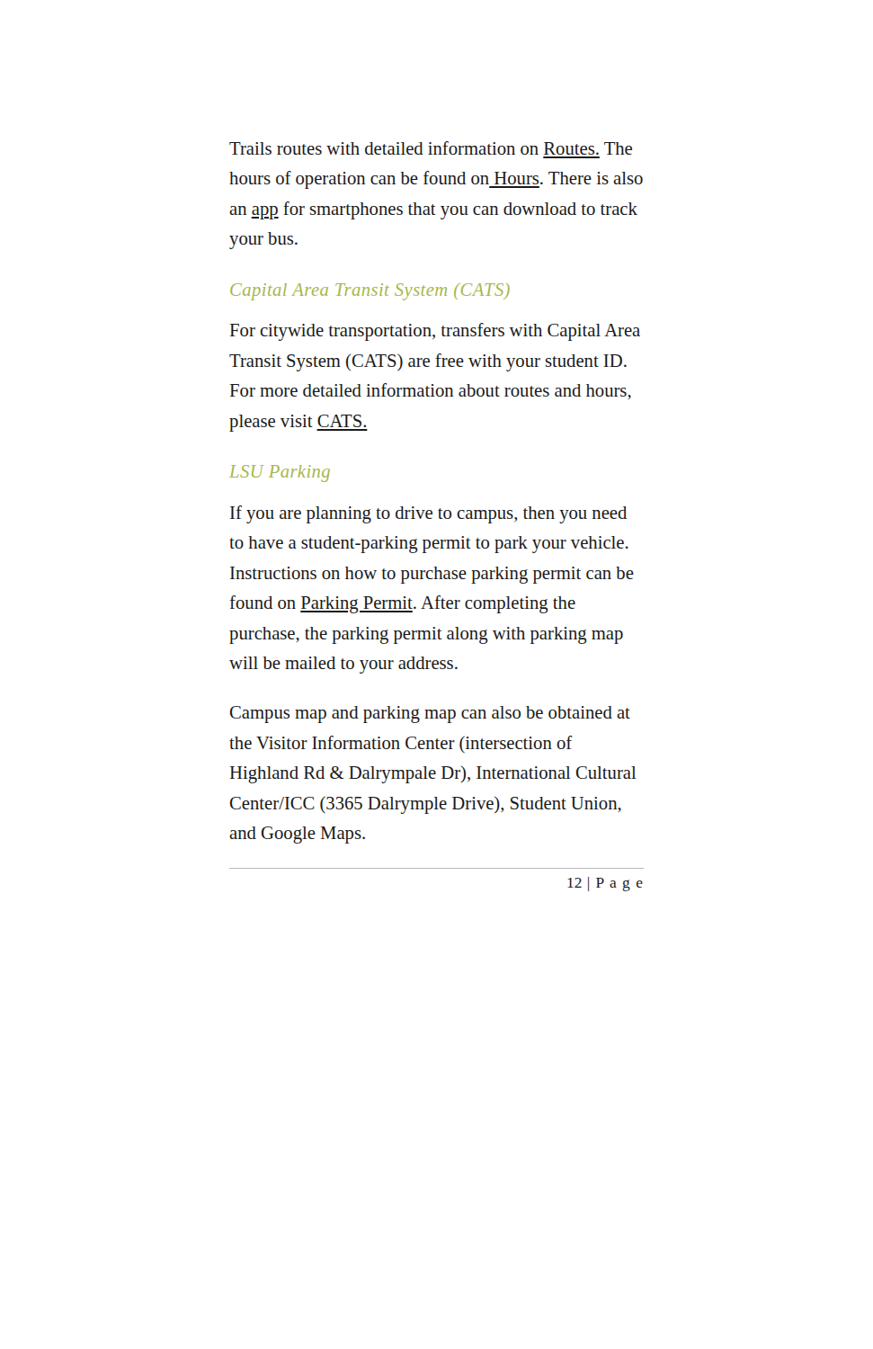Trails routes with detailed information on Routes. The hours of operation can be found on Hours. There is also an app for smartphones that you can download to track your bus.
Capital Area Transit System (CATS)
For citywide transportation, transfers with Capital Area Transit System (CATS) are free with your student ID. For more detailed information about routes and hours, please visit CATS.
LSU Parking
If you are planning to drive to campus, then you need to have a student-parking permit to park your vehicle. Instructions on how to purchase parking permit can be found on Parking Permit. After completing the purchase, the parking permit along with parking map will be mailed to your address.
Campus map and parking map can also be obtained at the Visitor Information Center (intersection of Highland Rd & Dalrympale Dr), International Cultural Center/ICC (3365 Dalrymple Drive), Student Union, and Google Maps.
12 | P a g e